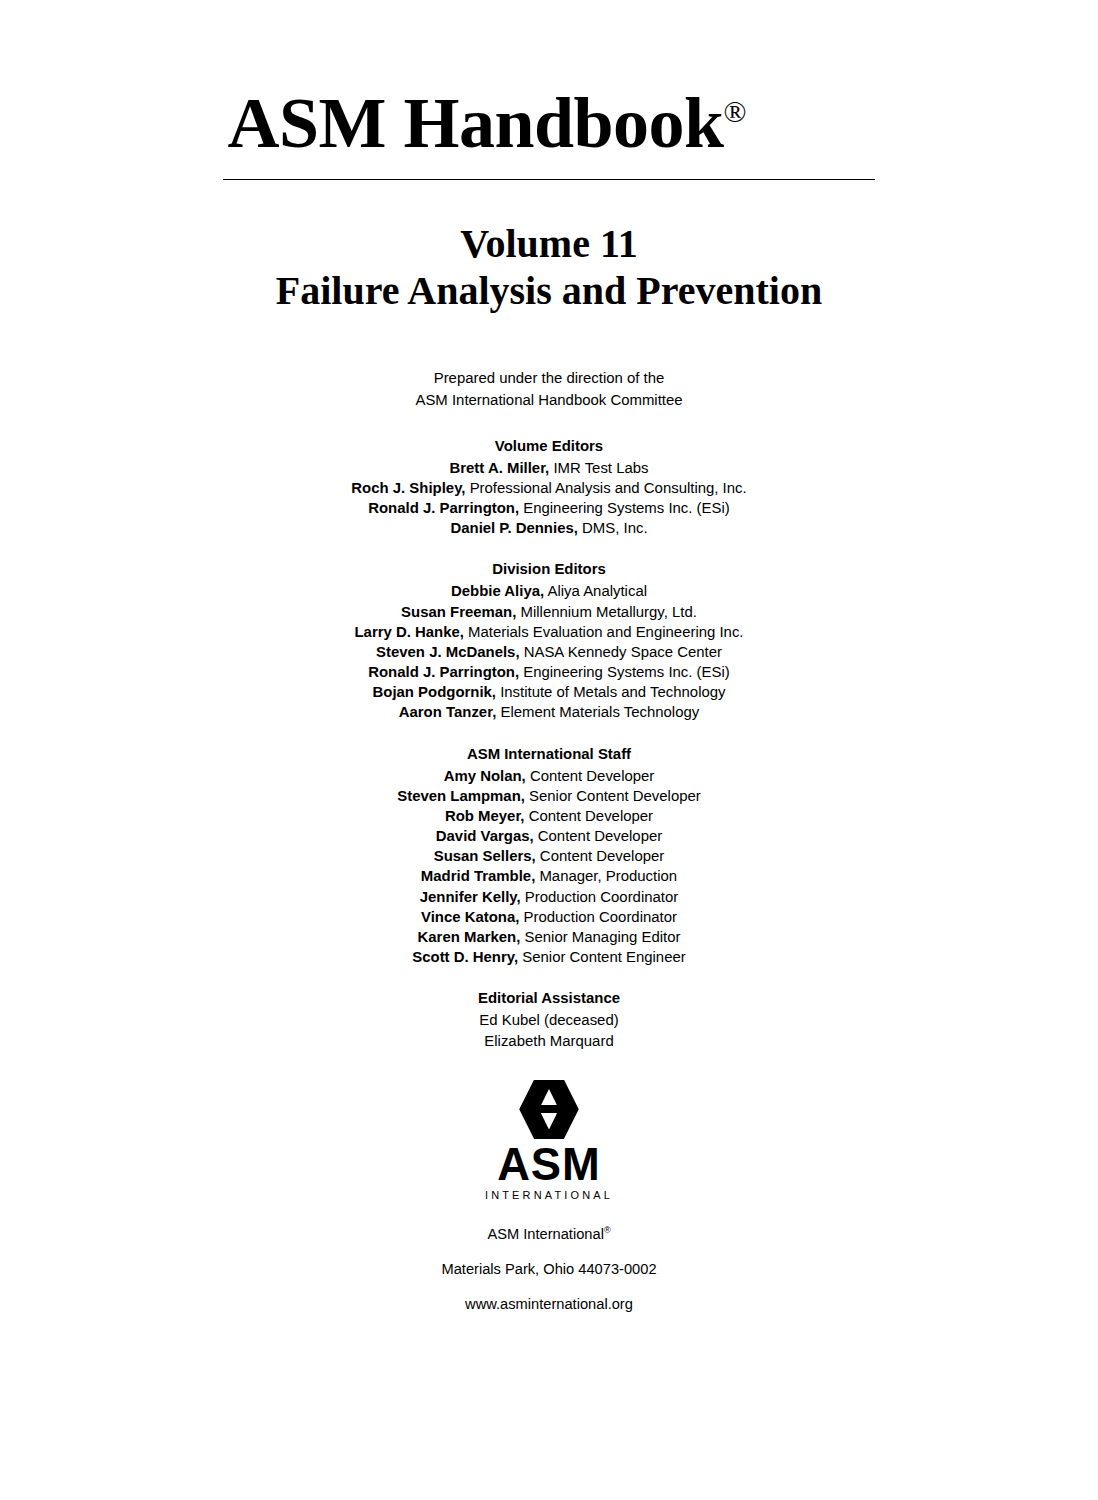ASM Handbook®
Volume 11
Failure Analysis and Prevention
Prepared under the direction of the
ASM International Handbook Committee
Volume Editors
Brett A. Miller, IMR Test Labs
Roch J. Shipley, Professional Analysis and Consulting, Inc.
Ronald J. Parrington, Engineering Systems Inc. (ESi)
Daniel P. Dennies, DMS, Inc.
Division Editors
Debbie Aliya, Aliya Analytical
Susan Freeman, Millennium Metallurgy, Ltd.
Larry D. Hanke, Materials Evaluation and Engineering Inc.
Steven J. McDanels, NASA Kennedy Space Center
Ronald J. Parrington, Engineering Systems Inc. (ESi)
Bojan Podgornik, Institute of Metals and Technology
Aaron Tanzer, Element Materials Technology
ASM International Staff
Amy Nolan, Content Developer
Steven Lampman, Senior Content Developer
Rob Meyer, Content Developer
David Vargas, Content Developer
Susan Sellers, Content Developer
Madrid Tramble, Manager, Production
Jennifer Kelly, Production Coordinator
Vince Katona, Production Coordinator
Karen Marken, Senior Managing Editor
Scott D. Henry, Senior Content Engineer
Editorial Assistance
Ed Kubel (deceased)
Elizabeth Marquard
ASM
INTERNATIONAL
ASM International®
Materials Park, Ohio 44073-0002
www.asminternational.org